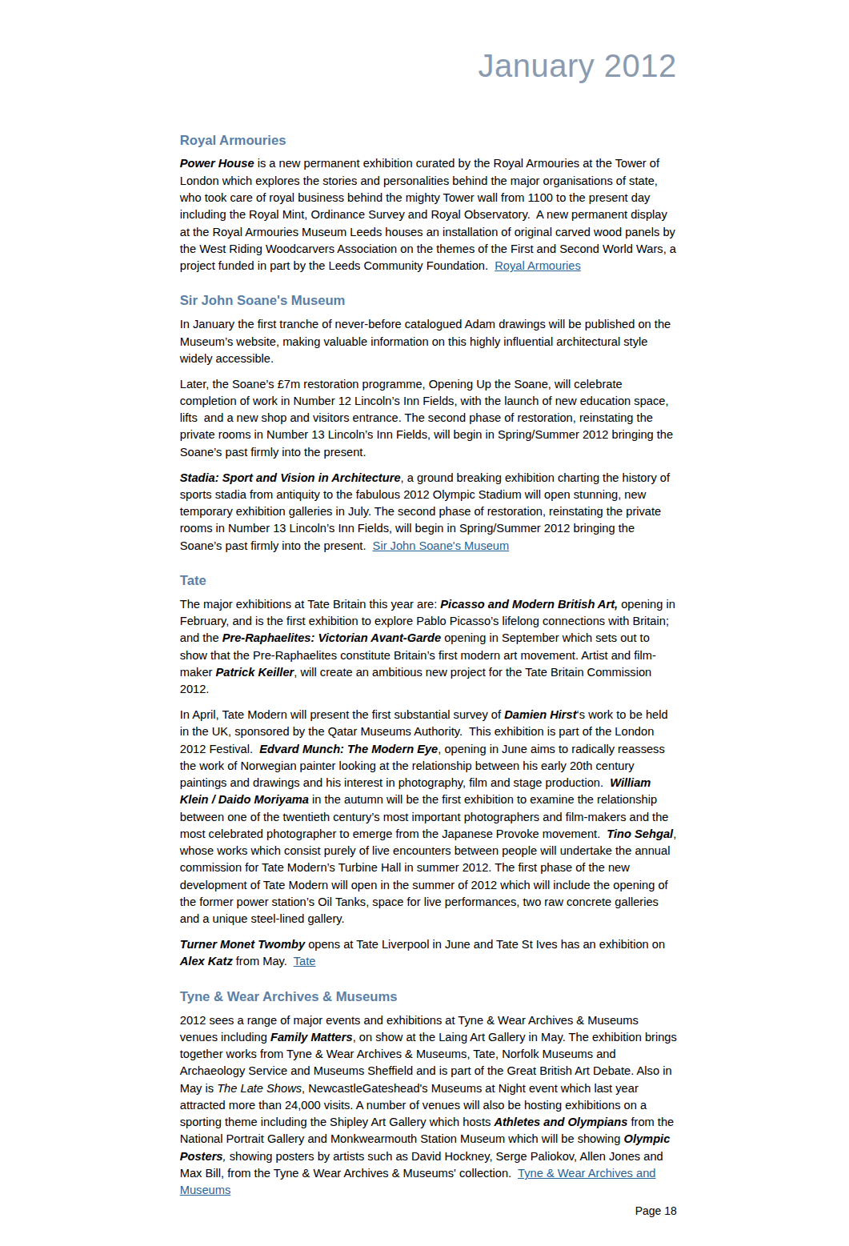January 2012
Royal Armouries
Power House is a new permanent exhibition curated by the Royal Armouries at the Tower of London which explores the stories and personalities behind the major organisations of state, who took care of royal business behind the mighty Tower wall from 1100 to the present day including the Royal Mint, Ordinance Survey and Royal Observatory. A new permanent display at the Royal Armouries Museum Leeds houses an installation of original carved wood panels by the West Riding Woodcarvers Association on the themes of the First and Second World Wars, a project funded in part by the Leeds Community Foundation. Royal Armouries
Sir John Soane's Museum
In January the first tranche of never-before catalogued Adam drawings will be published on the Museum’s website, making valuable information on this highly influential architectural style widely accessible.
Later, the Soane’s £7m restoration programme, Opening Up the Soane, will celebrate completion of work in Number 12 Lincoln’s Inn Fields, with the launch of new education space, lifts and a new shop and visitors entrance. The second phase of restoration, reinstating the private rooms in Number 13 Lincoln’s Inn Fields, will begin in Spring/Summer 2012 bringing the Soane’s past firmly into the present.
Stadia: Sport and Vision in Architecture, a ground breaking exhibition charting the history of sports stadia from antiquity to the fabulous 2012 Olympic Stadium will open stunning, new temporary exhibition galleries in July. The second phase of restoration, reinstating the private rooms in Number 13 Lincoln’s Inn Fields, will begin in Spring/Summer 2012 bringing the Soane’s past firmly into the present. Sir John Soane's Museum
Tate
The major exhibitions at Tate Britain this year are: Picasso and Modern British Art, opening in February, and is the first exhibition to explore Pablo Picasso’s lifelong connections with Britain; and the Pre-Raphaelites: Victorian Avant-Garde opening in September which sets out to show that the Pre-Raphaelites constitute Britain’s first modern art movement. Artist and film-maker Patrick Keiller, will create an ambitious new project for the Tate Britain Commission 2012.
In April, Tate Modern will present the first substantial survey of Damien Hirst‘s work to be held in the UK, sponsored by the Qatar Museums Authority. This exhibition is part of the London 2012 Festival. Edvard Munch: The Modern Eye, opening in June aims to radically reassess the work of Norwegian painter looking at the relationship between his early 20th century paintings and drawings and his interest in photography, film and stage production. William Klein / Daido Moriyama in the autumn will be the first exhibition to examine the relationship between one of the twentieth century’s most important photographers and film-makers and the most celebrated photographer to emerge from the Japanese Provoke movement. Tino Sehgal, whose works which consist purely of live encounters between people will undertake the annual commission for Tate Modern’s Turbine Hall in summer 2012. The first phase of the new development of Tate Modern will open in the summer of 2012 which will include the opening of the former power station’s Oil Tanks, space for live performances, two raw concrete galleries and a unique steel-lined gallery.
Turner Monet Twomby opens at Tate Liverpool in June and Tate St Ives has an exhibition on Alex Katz from May. Tate
Tyne & Wear Archives & Museums
2012 sees a range of major events and exhibitions at Tyne & Wear Archives & Museums venues including Family Matters, on show at the Laing Art Gallery in May. The exhibition brings together works from Tyne & Wear Archives & Museums, Tate, Norfolk Museums and Archaeology Service and Museums Sheffield and is part of the Great British Art Debate. Also in May is The Late Shows, NewcastleGateshead's Museums at Night event which last year attracted more than 24,000 visits. A number of venues will also be hosting exhibitions on a sporting theme including the Shipley Art Gallery which hosts Athletes and Olympians from the National Portrait Gallery and Monkwearmouth Station Museum which will be showing Olympic Posters, showing posters by artists such as David Hockney, Serge Paliokov, Allen Jones and Max Bill, from the Tyne & Wear Archives & Museums' collection. Tyne & Wear Archives and Museums
Page 18